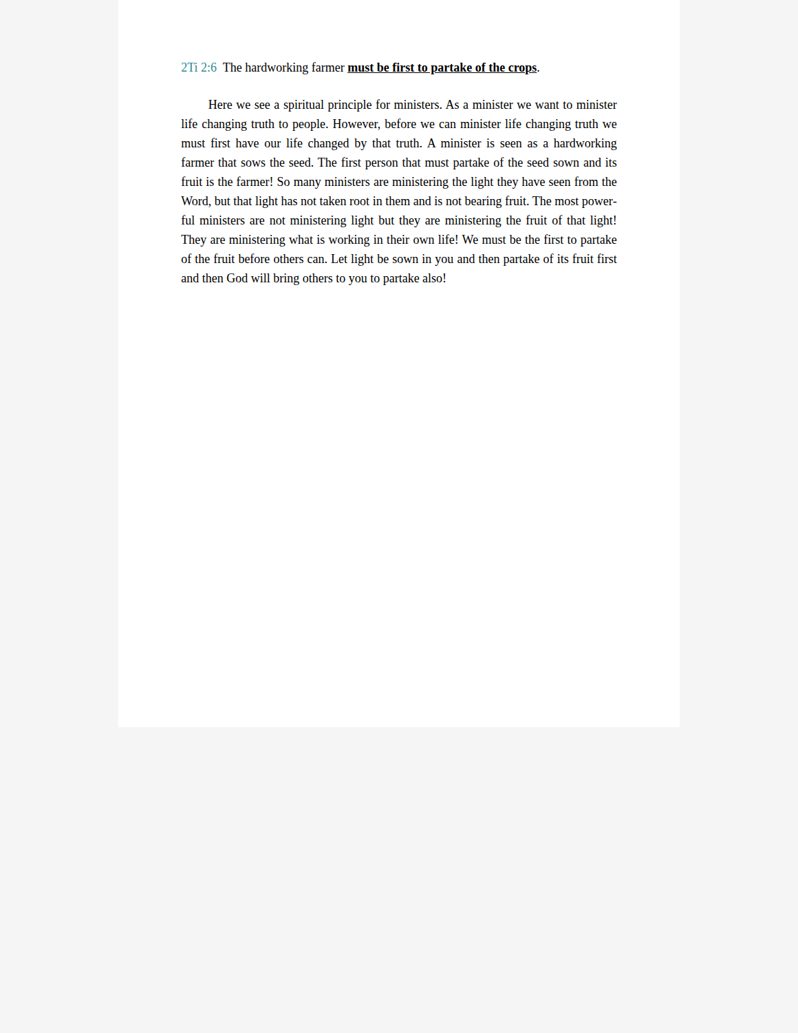2Ti 2:6 The hardworking farmer must be first to partake of the crops.
Here we see a spiritual principle for ministers. As a minister we want to minister life changing truth to people. However, before we can minister life changing truth we must first have our life changed by that truth. A minister is seen as a hardworking farmer that sows the seed. The first person that must partake of the seed sown and its fruit is the farmer! So many ministers are ministering the light they have seen from the Word, but that light has not taken root in them and is not bearing fruit. The most powerful ministers are not ministering light but they are ministering the fruit of that light! They are ministering what is working in their own life! We must be the first to partake of the fruit before others can. Let light be sown in you and then partake of its fruit first and then God will bring others to you to partake also!